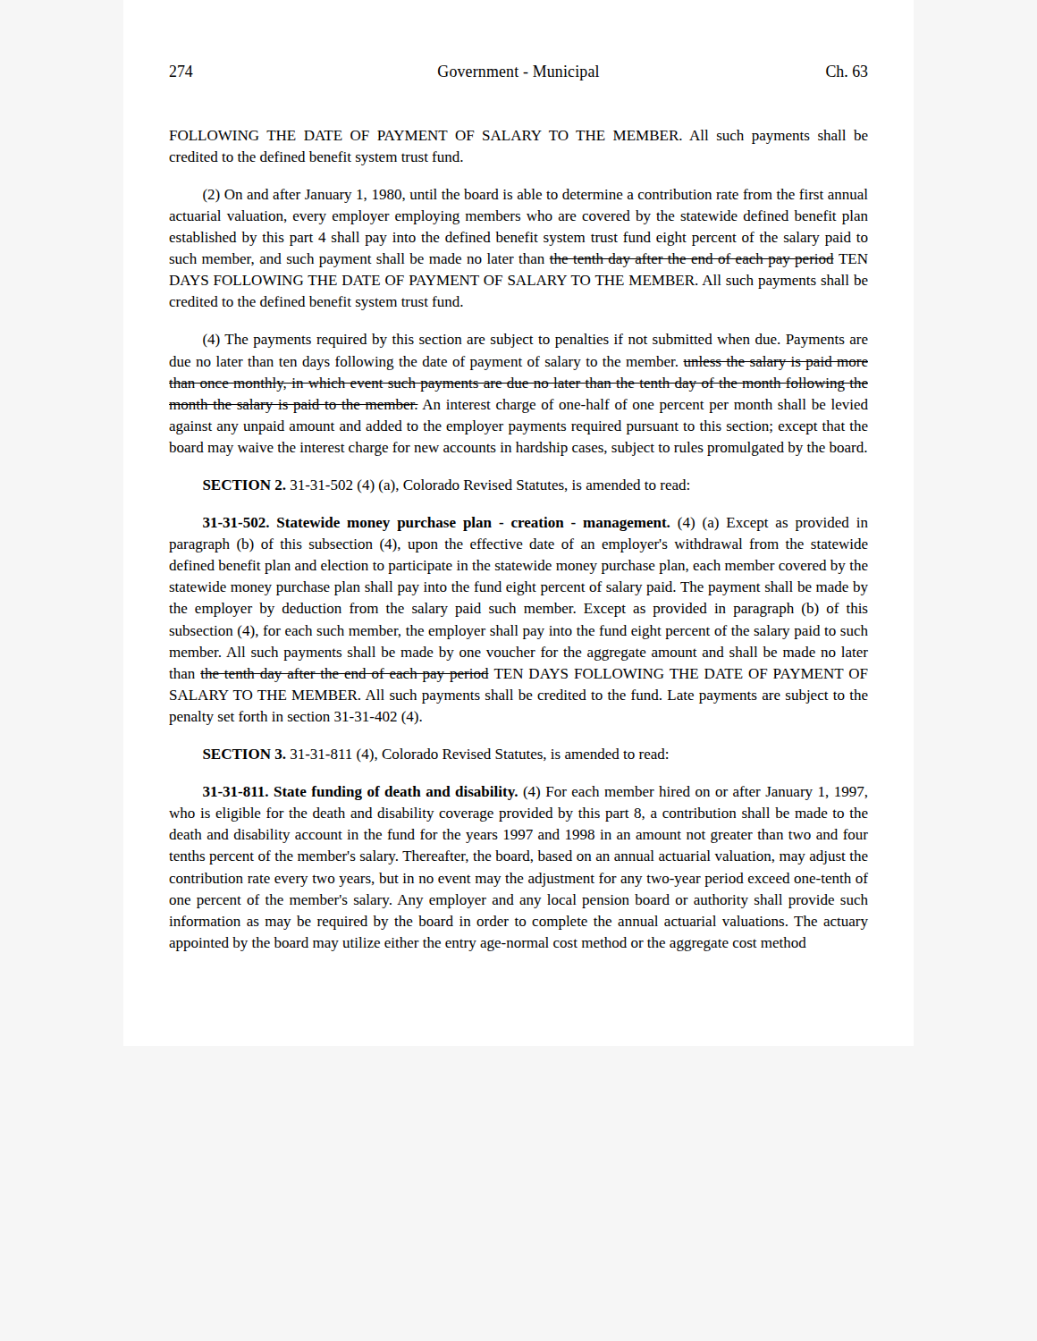274
Government - Municipal
Ch. 63
FOLLOWING THE DATE OF PAYMENT OF SALARY TO THE MEMBER. All such payments shall be credited to the defined benefit system trust fund.
(2) On and after January 1, 1980, until the board is able to determine a contribution rate from the first annual actuarial valuation, every employer employing members who are covered by the statewide defined benefit plan established by this part 4 shall pay into the defined benefit system trust fund eight percent of the salary paid to such member, and such payment shall be made no later than the tenth day after the end of each pay period TEN DAYS FOLLOWING THE DATE OF PAYMENT OF SALARY TO THE MEMBER. All such payments shall be credited to the defined benefit system trust fund.
(4) The payments required by this section are subject to penalties if not submitted when due. Payments are due no later than ten days following the date of payment of salary to the member. unless the salary is paid more than once monthly, in which event such payments are due no later than the tenth day of the month following the month the salary is paid to the member. An interest charge of one-half of one percent per month shall be levied against any unpaid amount and added to the employer payments required pursuant to this section; except that the board may waive the interest charge for new accounts in hardship cases, subject to rules promulgated by the board.
SECTION 2. 31-31-502 (4) (a), Colorado Revised Statutes, is amended to read:
31-31-502. Statewide money purchase plan - creation - management. (4) (a) Except as provided in paragraph (b) of this subsection (4), upon the effective date of an employer's withdrawal from the statewide defined benefit plan and election to participate in the statewide money purchase plan, each member covered by the statewide money purchase plan shall pay into the fund eight percent of salary paid. The payment shall be made by the employer by deduction from the salary paid such member. Except as provided in paragraph (b) of this subsection (4), for each such member, the employer shall pay into the fund eight percent of the salary paid to such member. All such payments shall be made by one voucher for the aggregate amount and shall be made no later than the tenth day after the end of each pay period TEN DAYS FOLLOWING THE DATE OF PAYMENT OF SALARY TO THE MEMBER. All such payments shall be credited to the fund. Late payments are subject to the penalty set forth in section 31-31-402 (4).
SECTION 3. 31-31-811 (4), Colorado Revised Statutes, is amended to read:
31-31-811. State funding of death and disability. (4) For each member hired on or after January 1, 1997, who is eligible for the death and disability coverage provided by this part 8, a contribution shall be made to the death and disability account in the fund for the years 1997 and 1998 in an amount not greater than two and four tenths percent of the member's salary. Thereafter, the board, based on an annual actuarial valuation, may adjust the contribution rate every two years, but in no event may the adjustment for any two-year period exceed one-tenth of one percent of the member's salary. Any employer and any local pension board or authority shall provide such information as may be required by the board in order to complete the annual actuarial valuations. The actuary appointed by the board may utilize either the entry age-normal cost method or the aggregate cost method